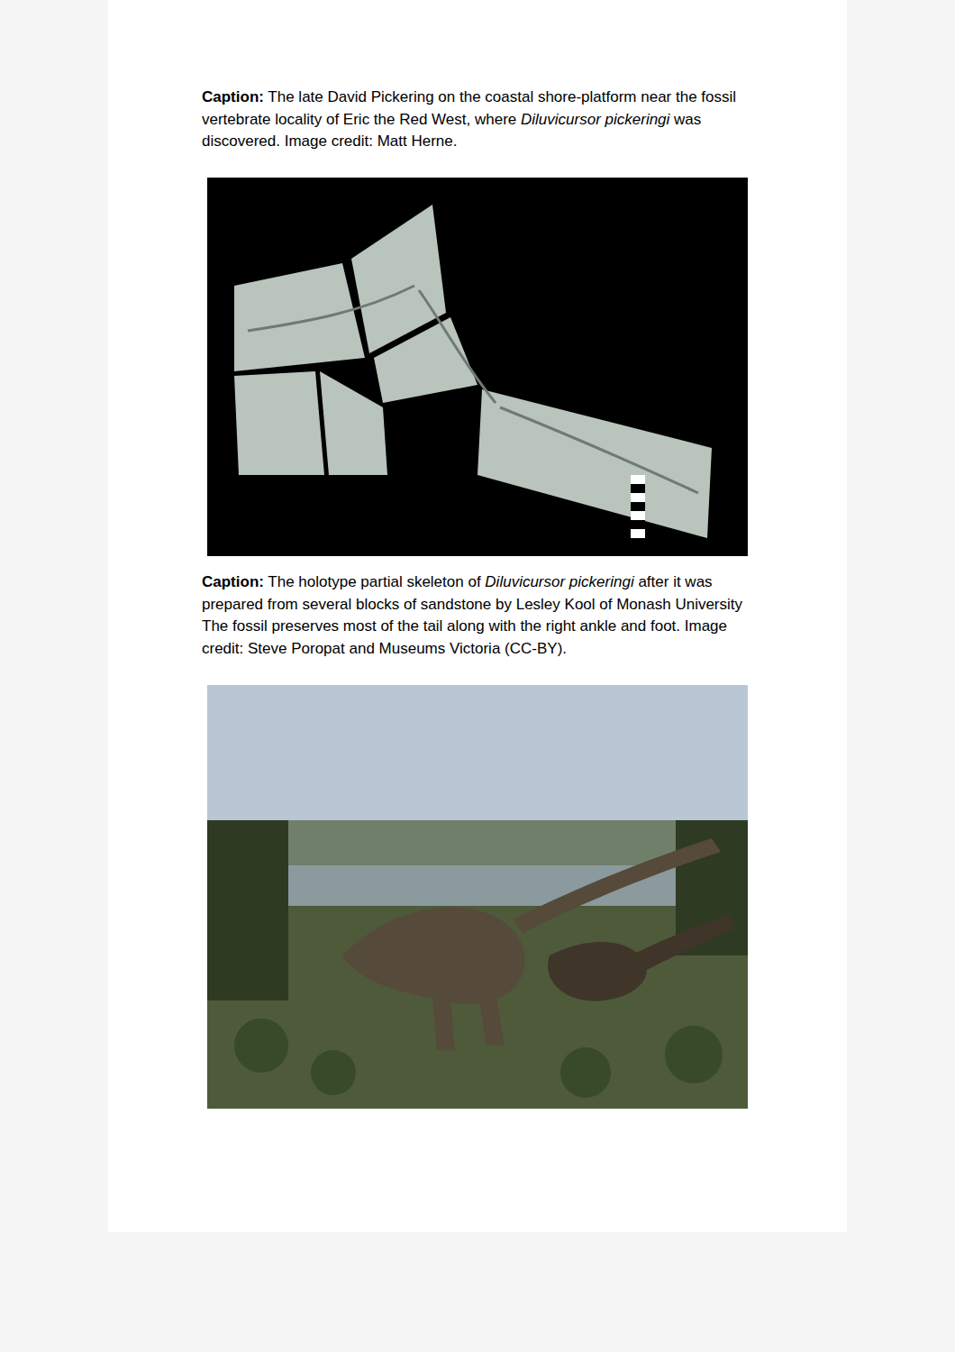Caption: The late David Pickering on the coastal shore-platform near the fossil vertebrate locality of Eric the Red West, where Diluvicursor pickeringi was discovered. Image credit: Matt Herne.
Caption: The holotype partial skeleton of Diluvicursor pickeringi after it was prepared from several blocks of sandstone by Lesley Kool of Monash University The fossil preserves most of the tail along with the right ankle and foot. Image credit: Steve Poropat and Museums Victoria (CC-BY).